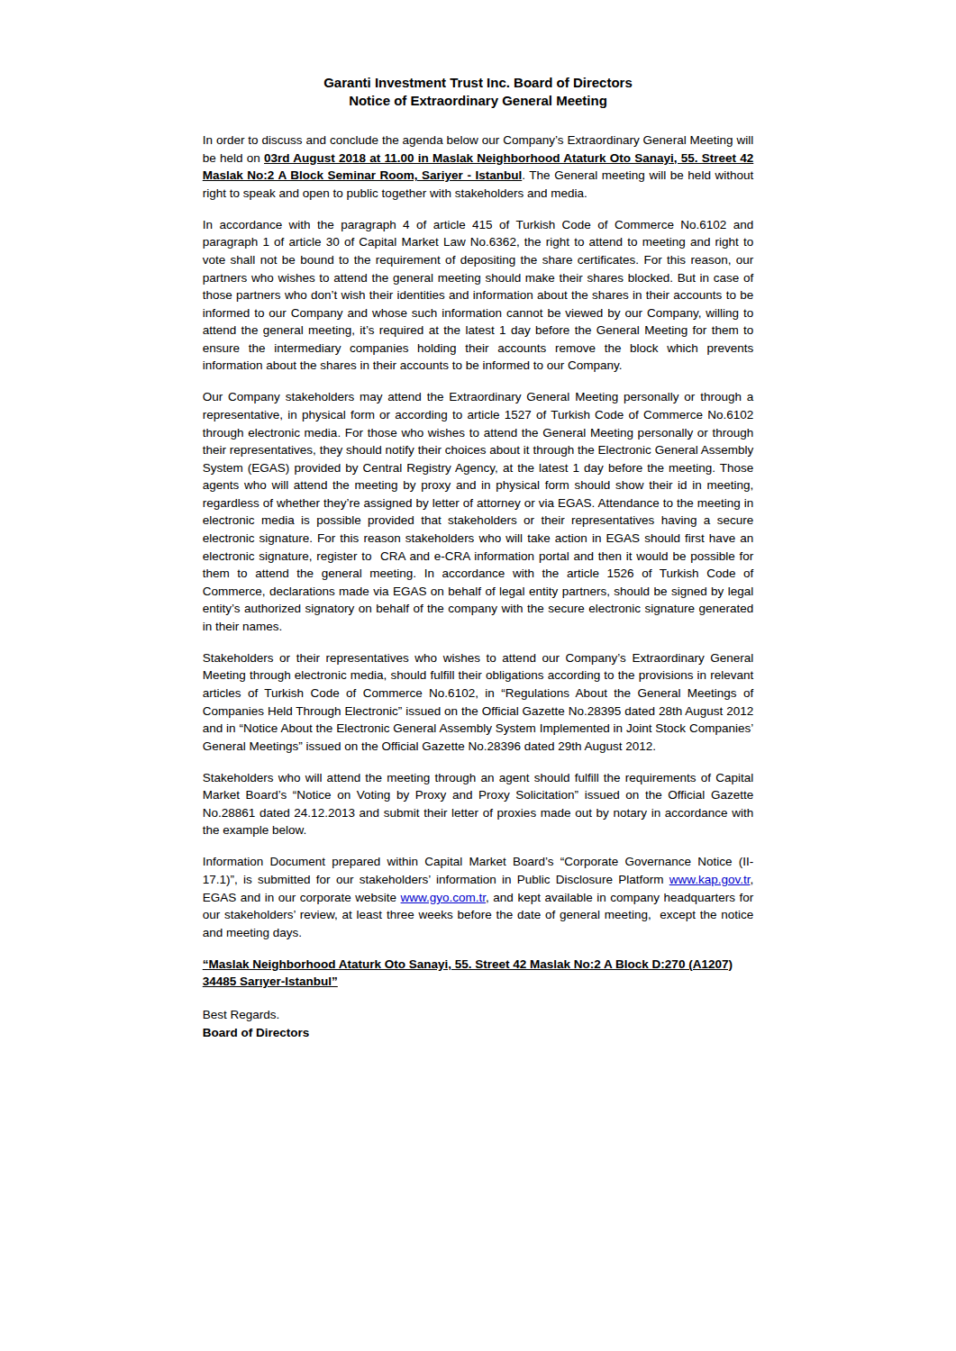Garanti Investment Trust Inc. Board of Directors Notice of Extraordinary General Meeting
In order to discuss and conclude the agenda below our Company’s Extraordinary General Meeting will be held on 03rd August 2018 at 11.00 in Maslak Neighborhood Ataturk Oto Sanayi, 55. Street 42 Maslak No:2 A Block Seminar Room, Sariyer - Istanbul. The General meeting will be held without right to speak and open to public together with stakeholders and media.
In accordance with the paragraph 4 of article 415 of Turkish Code of Commerce No.6102 and paragraph 1 of article 30 of Capital Market Law No.6362, the right to attend to meeting and right to vote shall not be bound to the requirement of depositing the share certificates. For this reason, our partners who wishes to attend the general meeting should make their shares blocked. But in case of those partners who don’t wish their identities and information about the shares in their accounts to be informed to our Company and whose such information cannot be viewed by our Company, willing to attend the general meeting, it’s required at the latest 1 day before the General Meeting for them to ensure the intermediary companies holding their accounts remove the block which prevents information about the shares in their accounts to be informed to our Company.
Our Company stakeholders may attend the Extraordinary General Meeting personally or through a representative, in physical form or according to article 1527 of Turkish Code of Commerce No.6102 through electronic media. For those who wishes to attend the General Meeting personally or through their representatives, they should notify their choices about it through the Electronic General Assembly System (EGAS) provided by Central Registry Agency, at the latest 1 day before the meeting. Those agents who will attend the meeting by proxy and in physical form should show their id in meeting, regardless of whether they’re assigned by letter of attorney or via EGAS. Attendance to the meeting in electronic media is possible provided that stakeholders or their representatives having a secure electronic signature. For this reason stakeholders who will take action in EGAS should first have an electronic signature, register to CRA and e-CRA information portal and then it would be possible for them to attend the general meeting. In accordance with the article 1526 of Turkish Code of Commerce, declarations made via EGAS on behalf of legal entity partners, should be signed by legal entity’s authorized signatory on behalf of the company with the secure electronic signature generated in their names.
Stakeholders or their representatives who wishes to attend our Company’s Extraordinary General Meeting through electronic media, should fulfill their obligations according to the provisions in relevant articles of Turkish Code of Commerce No.6102, in “Regulations About the General Meetings of Companies Held Through Electronic” issued on the Official Gazette No.28395 dated 28th August 2012 and in “Notice About the Electronic General Assembly System Implemented in Joint Stock Companies’ General Meetings” issued on the Official Gazette No.28396 dated 29th August 2012.
Stakeholders who will attend the meeting through an agent should fulfill the requirements of Capital Market Board’s “Notice on Voting by Proxy and Proxy Solicitation” issued on the Official Gazette No.28861 dated 24.12.2013 and submit their letter of proxies made out by notary in accordance with the example below.
Information Document prepared within Capital Market Board’s “Corporate Governance Notice (II-17.1)”, is submitted for our stakeholders’ information in Public Disclosure Platform www.kap.gov.tr, EGAS and in our corporate website www.gyo.com.tr, and kept available in company headquarters for our stakeholders’ review, at least three weeks before the date of general meeting, except the notice and meeting days.
“Maslak Neighborhood Ataturk Oto Sanayi, 55. Street 42 Maslak No:2 A Block D:270 (A1207) 34485 Sarıyer-Istanbul”
Best Regards.
Board of Directors